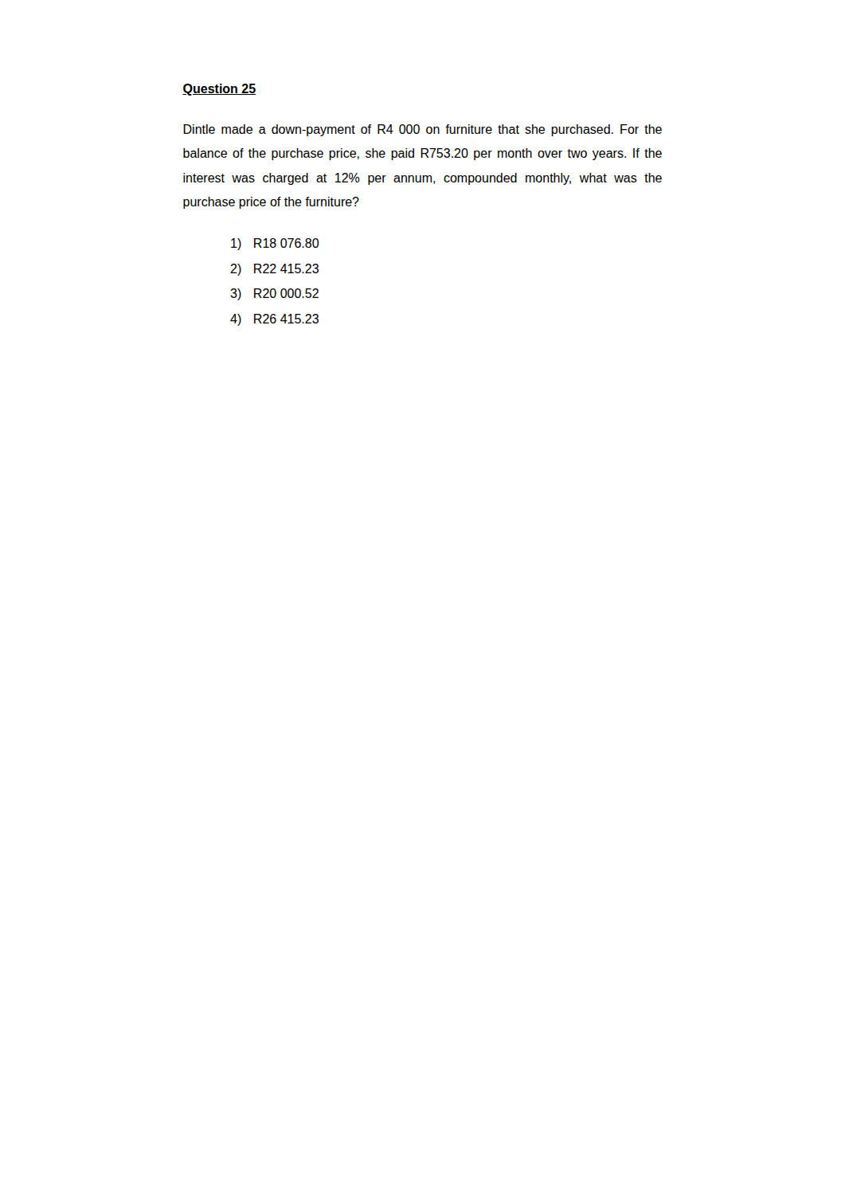Question 25
Dintle made a down-payment of R4 000 on furniture that she purchased. For the balance of the purchase price, she paid R753.20 per month over two years. If the interest was charged at 12% per annum, compounded monthly, what was the purchase price of the furniture?
R18 076.80
R22 415.23
R20 000.52
R26 415.23